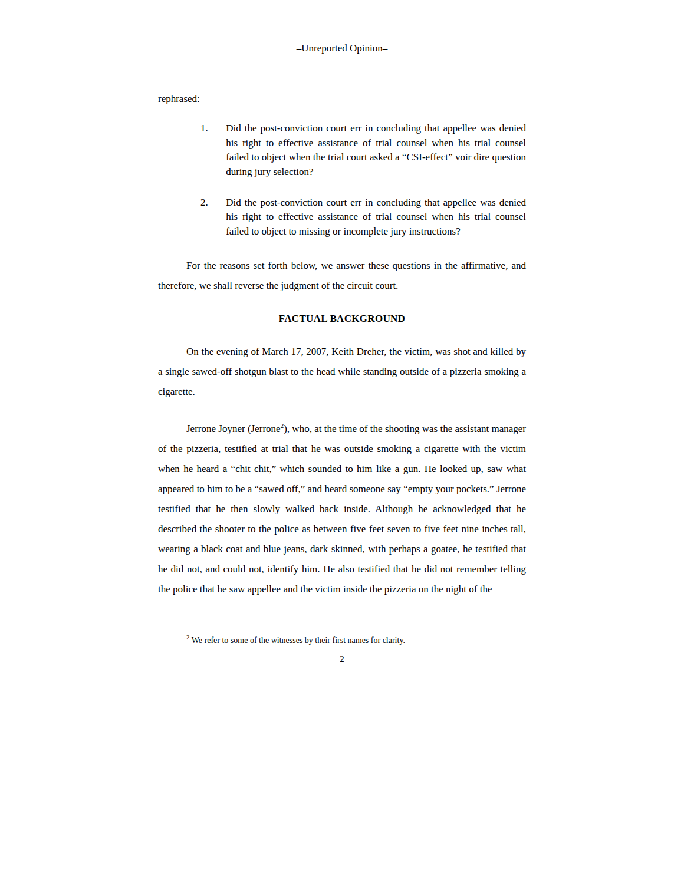–Unreported Opinion–
rephrased:
1. Did the post-conviction court err in concluding that appellee was denied his right to effective assistance of trial counsel when his trial counsel failed to object when the trial court asked a “CSI-effect” voir dire question during jury selection?
2. Did the post-conviction court err in concluding that appellee was denied his right to effective assistance of trial counsel when his trial counsel failed to object to missing or incomplete jury instructions?
For the reasons set forth below, we answer these questions in the affirmative, and therefore, we shall reverse the judgment of the circuit court.
FACTUAL BACKGROUND
On the evening of March 17, 2007, Keith Dreher, the victim, was shot and killed by a single sawed-off shotgun blast to the head while standing outside of a pizzeria smoking a cigarette.
Jerrone Joyner (Jerrone2), who, at the time of the shooting was the assistant manager of the pizzeria, testified at trial that he was outside smoking a cigarette with the victim when he heard a “chit chit,” which sounded to him like a gun. He looked up, saw what appeared to him to be a “sawed off,” and heard someone say “empty your pockets.” Jerrone testified that he then slowly walked back inside. Although he acknowledged that he described the shooter to the police as between five feet seven to five feet nine inches tall, wearing a black coat and blue jeans, dark skinned, with perhaps a goatee, he testified that he did not, and could not, identify him. He also testified that he did not remember telling the police that he saw appellee and the victim inside the pizzeria on the night of the
2 We refer to some of the witnesses by their first names for clarity.
2